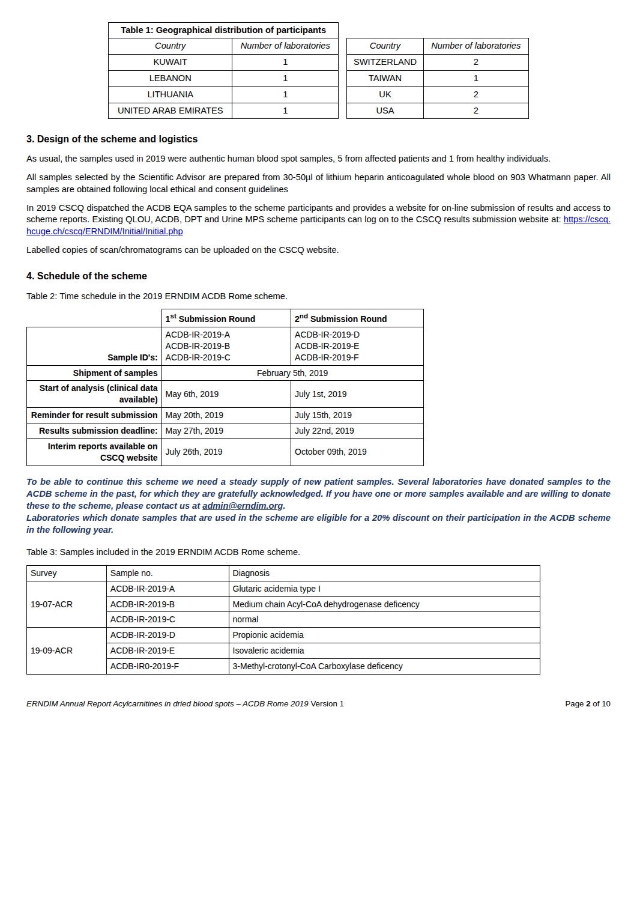| Table 1: Geographical distribution of participants | | | |
| Country | Number of laboratories | | Country | Number of laboratories |
| KUWAIT | 1 | | SWITZERLAND | 2 |
| LEBANON | 1 | | TAIWAN | 1 |
| LITHUANIA | 1 | | UK | 2 |
| UNITED ARAB EMIRATES | 1 | | USA | 2 |
3. Design of the scheme and logistics
As usual, the samples used in 2019 were authentic human blood spot samples, 5 from affected patients and 1 from healthy individuals.
All samples selected by the Scientific Advisor are prepared from 30-50µl of lithium heparin anticoagulated whole blood on 903 Whatmann paper. All samples are obtained following local ethical and consent guidelines
In 2019 CSCQ dispatched the ACDB EQA samples to the scheme participants and provides a website for on-line submission of results and access to scheme reports. Existing QLOU, ACDB, DPT and Urine MPS scheme participants can log on to the CSCQ results submission website at: https://cscq.hcuge.ch/cscq/ERNDIM/Initial/Initial.php
Labelled copies of scan/chromatograms can be uploaded on the CSCQ website.
4. Schedule of the scheme
Table 2: Time schedule in the 2019 ERNDIM ACDB Rome scheme.
| | 1 st Submission Round | 2 nd Submission Round |
| Sample ID's: | ACDB-IR-2019-A ACDB-IR-2019-B ACDB-IR-2019-C | ACDB-IR-2019-D ACDB-IR-2019-E ACDB-IR-2019-F |
| Shipment of samples | February 5th, 2019 |
| Start of analysis (clinical data available) | May 6th, 2019 | July 1st, 2019 |
| Reminder for result submission | May 20th, 2019 | July 15th, 2019 |
| Results submission deadline: | May 27th, 2019 | July 22nd, 2019 |
| Interim reports available on CSCQ website | July 26th, 2019 | October 09th, 2019 |
To be able to continue this scheme we need a steady supply of new patient samples. Several laboratories have donated samples to the ACDB scheme in the past, for which they are gratefully acknowledged. If you have one or more samples available and are willing to donate these to the scheme, please contact us at admin@erndim.org.
Laboratories which donate samples that are used in the scheme are eligible for a 20% discount on their participation in the ACDB scheme in the following year.
Table 3: Samples included in the 2019 ERNDIM ACDB Rome scheme.
| Survey | Sample no. | Diagnosis |
| 19-07-ACR | ACDB-IR-2019-A | Glutaric acidemia type I |
| ACDB-IR-2019-B | Medium chain Acyl-CoA dehydrogenase deficency |
| ACDB-IR-2019-C | normal |
| 19-09-ACR | ACDB-IR-2019-D | Propionic acidemia |
| ACDB-IR-2019-E | Isovaleric acidemia |
| ACDB-IR0-2019-F | 3-Methyl-crotonyl-CoA Carboxylase deficency |
ERNDIM Annual Report Acylcarnitines in dried blood spots – ACDB Rome 2019 Version 1
Page 2 of 10